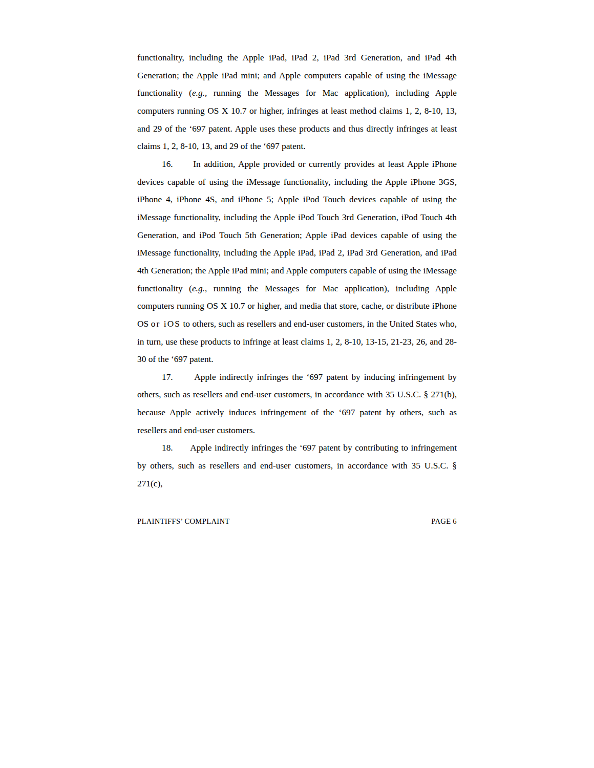functionality, including the Apple iPad, iPad 2, iPad 3rd Generation, and iPad 4th Generation; the Apple iPad mini; and Apple computers capable of using the iMessage functionality (e.g., running the Messages for Mac application), including Apple computers running OS X 10.7 or higher, infringes at least method claims 1, 2, 8-10, 13, and 29 of the ‘697 patent. Apple uses these products and thus directly infringes at least claims 1, 2, 8-10, 13, and 29 of the ‘697 patent.
16. In addition, Apple provided or currently provides at least Apple iPhone devices capable of using the iMessage functionality, including the Apple iPhone 3GS, iPhone 4, iPhone 4S, and iPhone 5; Apple iPod Touch devices capable of using the iMessage functionality, including the Apple iPod Touch 3rd Generation, iPod Touch 4th Generation, and iPod Touch 5th Generation; Apple iPad devices capable of using the iMessage functionality, including the Apple iPad, iPad 2, iPad 3rd Generation, and iPad 4th Generation; the Apple iPad mini; and Apple computers capable of using the iMessage functionality (e.g., running the Messages for Mac application), including Apple computers running OS X 10.7 or higher, and media that store, cache, or distribute iPhone OS or iOS to others, such as resellers and end-user customers, in the United States who, in turn, use these products to infringe at least claims 1, 2, 8-10, 13-15, 21-23, 26, and 28-30 of the ‘697 patent.
17. Apple indirectly infringes the ‘697 patent by inducing infringement by others, such as resellers and end-user customers, in accordance with 35 U.S.C. § 271(b), because Apple actively induces infringement of the ‘697 patent by others, such as resellers and end-user customers.
18. Apple indirectly infringes the ‘697 patent by contributing to infringement by others, such as resellers and end-user customers, in accordance with 35 U.S.C. § 271(c),
Plaintiffs’ Complaint
Page 6